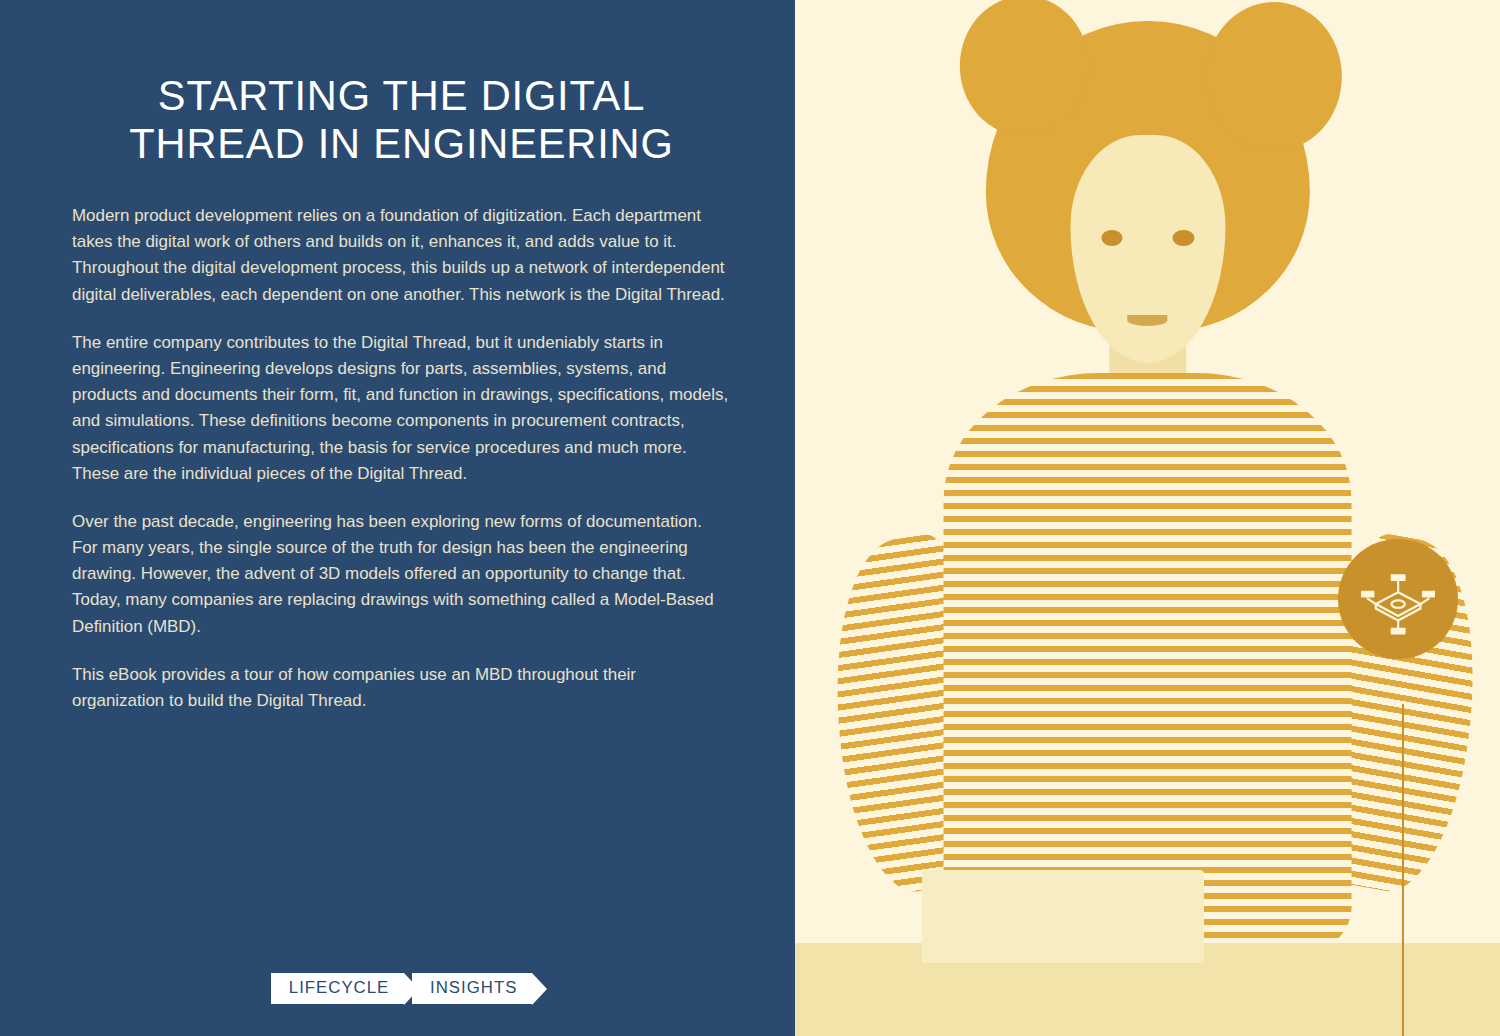Starting the Digital
Thread in Engineering
Modern product development relies on a foundation of digitization. Each department takes the digital work of others and builds on it, enhances it, and adds value to it. Throughout the digital development process, this builds up a network of interdependent digital deliverables, each dependent on one another. This network is the Digital Thread.
The entire company contributes to the Digital Thread, but it undeniably starts in engineering. Engineering develops designs for parts, assemblies, systems, and products and documents their form, fit, and function in drawings, specifications, models, and simulations. These definitions become components in procurement contracts, specifications for manufacturing, the basis for service procedures and much more. These are the individual pieces of the Digital Thread.
Over the past decade, engineering has been exploring new forms of documentation. For many years, the single source of the truth for design has been the engineering drawing. However, the advent of 3D models offered an opportunity to change that. Today, many companies are replacing drawings with something called a Model-Based Definition (MBD).
This eBook provides a tour of how companies use an MBD throughout their organization to build the Digital Thread.
LIFECYCLE INSIGHTS